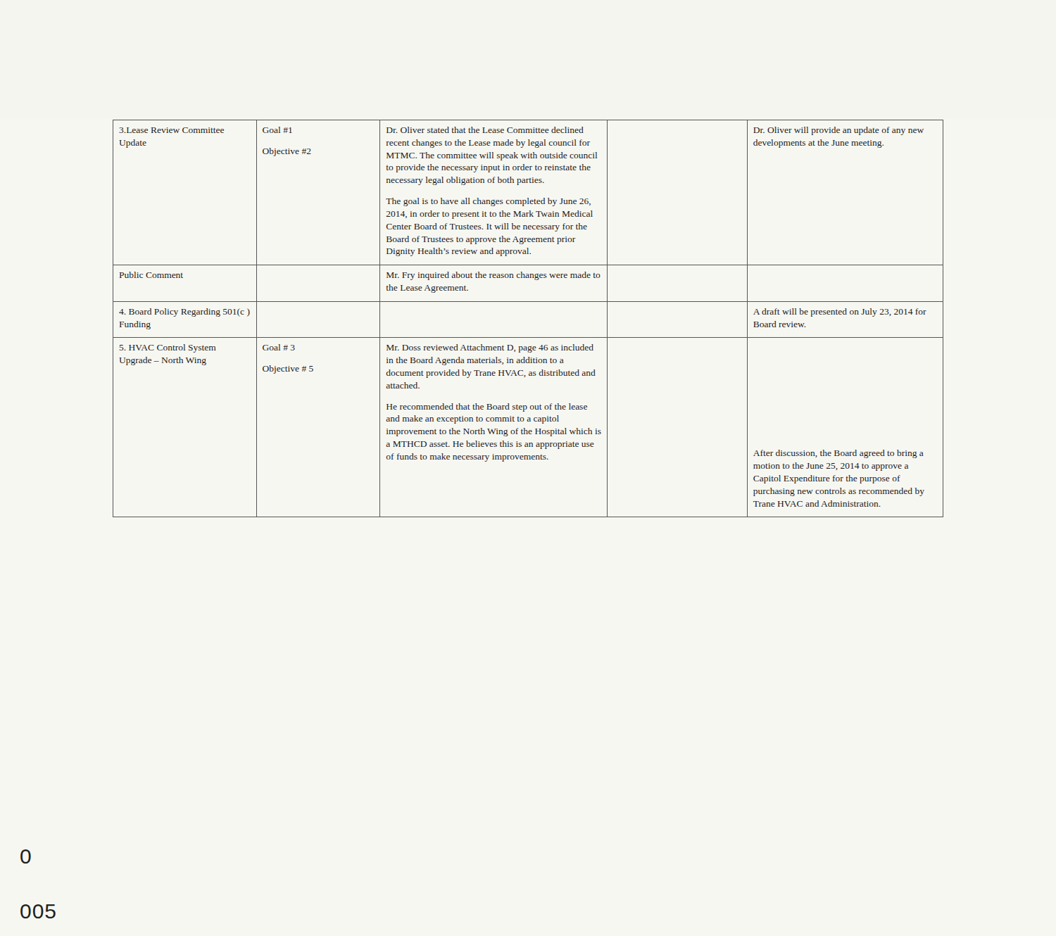| 3.Lease Review Committee Update | Goal #1 Objective #2 | Dr. Oliver stated that the Lease Committee declined recent changes to the Lease made by legal council for MTMC. The committee will speak with outside council to provide the necessary input in order to reinstate the necessary legal obligation of both parties. The goal is to have all changes completed by June 26, 2014, in order to present it to the Mark Twain Medical Center Board of Trustees. It will be necessary for the Board of Trustees to approve the Agreement prior Dignity Health’s review and approval. | | Dr. Oliver will provide an update of any new developments at the June meeting. |
| Public Comment | | Mr. Fry inquired about the reason changes were made to the Lease Agreement. | | |
| 4. Board Policy Regarding 501(c ) Funding | | | | A draft will be presented on July 23, 2014 for Board review. |
| 5. HVAC Control System Upgrade – North Wing | Goal # 3 Objective # 5 | Mr. Doss reviewed Attachment D, page 46 as included in the Board Agenda materials, in addition to a document provided by Trane HVAC, as distributed and attached. He recommended that the Board step out of the lease and make an exception to commit to a capitol improvement to the North Wing of the Hospital which is a MTHCD asset. He believes this is an appropriate use of funds to make necessary improvements. | | After discussion, the Board agreed to bring a motion to the June 25, 2014 to approve a Capitol Expenditure for the purpose of purchasing new controls as recommended by Trane HVAC and Administration. |
0
005